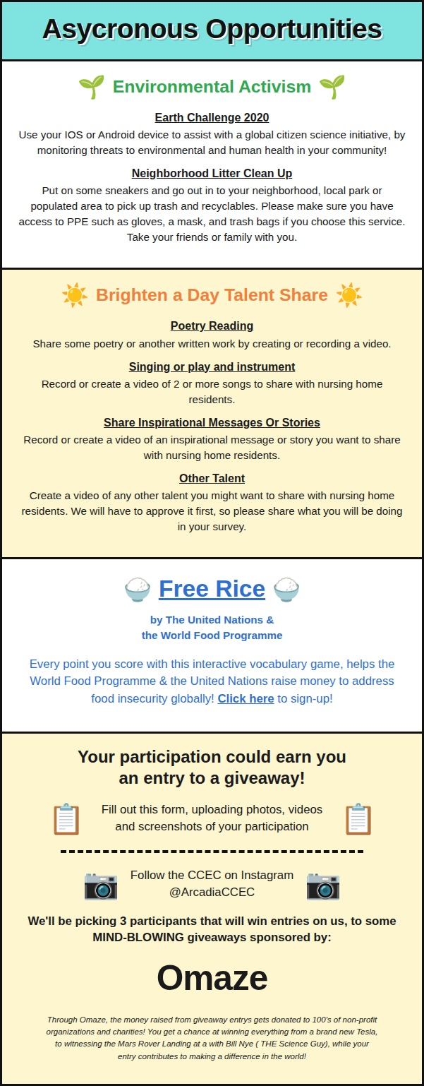Asycronous Opportunities
🌱
Environmental Activism
🌱
Earth Challenge 2020
Use your IOS or Android device to assist with a global citizen science initiative, by monitoring threats to environmental and human health in your community!
Neighborhood Litter Clean Up
Put on some sneakers and go out in to your neighborhood, local park or populated area to pick up trash and recyclables. Please make sure you have access to PPE such as gloves, a mask, and trash bags if you choose this service. Take your friends or family with you.
☀️
Brighten a Day Talent Share
☀️
Poetry Reading
Share some poetry or another written work by creating or recording a video.
Singing or play and instrument
Record or create a video of 2 or more songs to share with nursing home residents.
Share Inspirational Messages Or Stories
Record or create a video of an inspirational message or story you want to share with nursing home residents.
Other Talent
Create a video of any other talent you might want to share with nursing home residents. We will have to approve it first, so please share what you will be doing in your survey.
🍚
Free Rice
🍚
by The United Nations &
the World Food Programme
Every point you score with this interactive vocabulary game, helps the World Food Programme & the United Nations raise money to address food insecurity globally! Click here to sign-up!
Your participation could earn you
an entry to a giveaway!
📋
Fill out this form, uploading photos, videos and screenshots of your participation
📋
📷
Follow the CCEC on Instagram
@ArcadiaCCEC
📷
We'll be picking 3 participants that will win entries on us, to some MIND-BLOWING giveaways sponsored by:
Omaze
Through Omaze, the money raised from giveaway entrys gets donated to 100's of non-profit organizations and charities! You get a chance at winning everything from a brand new Tesla, to witnessing the Mars Rover Landing at a with Bill Nye ( THE Science Guy), while your entry contributes to making a difference in the world!